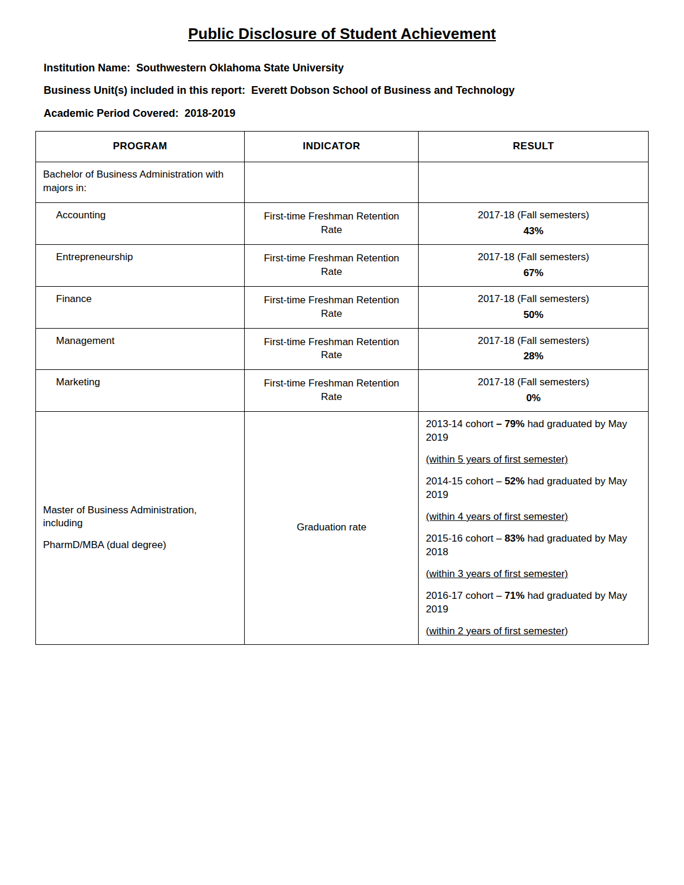Public Disclosure of Student Achievement
Institution Name: Southwestern Oklahoma State University
Business Unit(s) included in this report: Everett Dobson School of Business and Technology
Academic Period Covered: 2018-2019
| PROGRAM | INDICATOR | RESULT |
| --- | --- | --- |
| Bachelor of Business Administration with majors in: | | |
| Accounting | First-time Freshman Retention Rate | 2017-18 (Fall semesters) 43% |
| Entrepreneurship | First-time Freshman Retention Rate | 2017-18 (Fall semesters) 67% |
| Finance | First-time Freshman Retention Rate | 2017-18 (Fall semesters) 50% |
| Management | First-time Freshman Retention Rate | 2017-18 (Fall semesters) 28% |
| Marketing | First-time Freshman Retention Rate | 2017-18 (Fall semesters) 0% |
| Master of Business Administration, including PharmD/MBA (dual degree) | Graduation rate | 2013-14 cohort – 79% had graduated by May 2019 (within 5 years of first semester) 2014-15 cohort – 52% had graduated by May 2019 (within 4 years of first semester) 2015-16 cohort – 83% had graduated by May 2018 (within 3 years of first semester) 2016-17 cohort – 71% had graduated by May 2019 (within 2 years of first semester) |